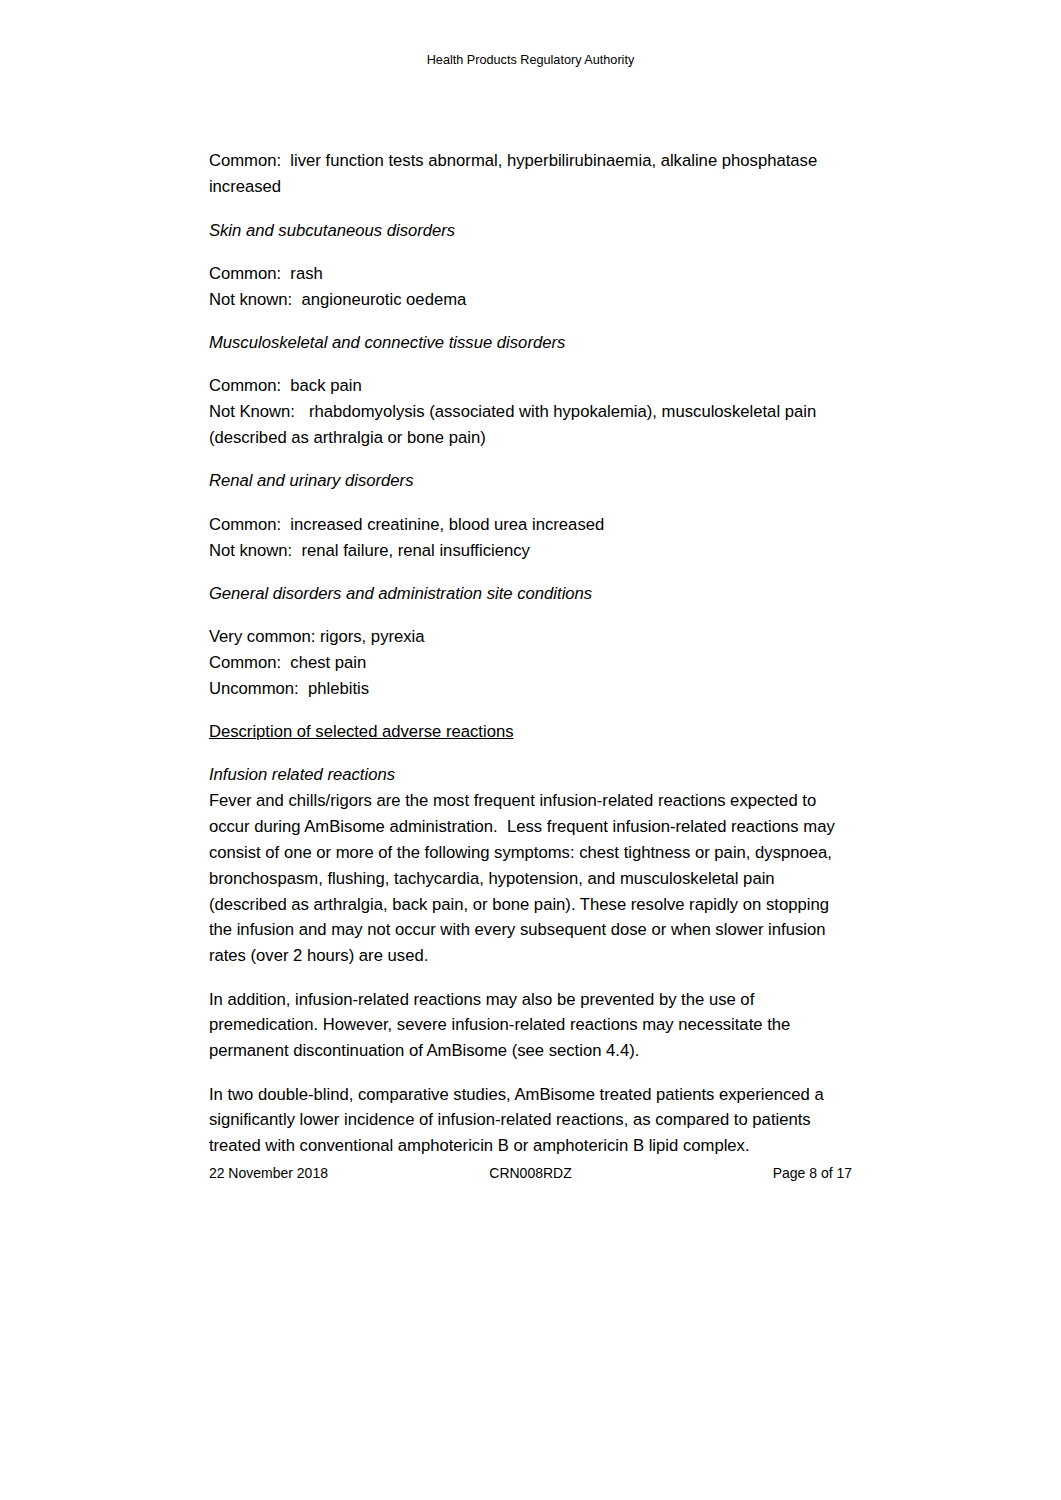Health Products Regulatory Authority
Common: liver function tests abnormal, hyperbilirubinaemia, alkaline phosphatase increased
Skin and subcutaneous disorders
Common: rash
Not known: angioneurotic oedema
Musculoskeletal and connective tissue disorders
Common: back pain
Not Known: rhabdomyolysis (associated with hypokalemia), musculoskeletal pain (described as arthralgia or bone pain)
Renal and urinary disorders
Common: increased creatinine, blood urea increased
Not known: renal failure, renal insufficiency
General disorders and administration site conditions
Very common: rigors, pyrexia
Common: chest pain
Uncommon: phlebitis
Description of selected adverse reactions
Infusion related reactions Fever and chills/rigors are the most frequent infusion-related reactions expected to occur during AmBisome administration. Less frequent infusion-related reactions may consist of one or more of the following symptoms: chest tightness or pain, dyspnoea, bronchospasm, flushing, tachycardia, hypotension, and musculoskeletal pain (described as arthralgia, back pain, or bone pain). These resolve rapidly on stopping the infusion and may not occur with every subsequent dose or when slower infusion rates (over 2 hours) are used.
In addition, infusion-related reactions may also be prevented by the use of premedication. However, severe infusion-related reactions may necessitate the permanent discontinuation of AmBisome (see section 4.4).
In two double-blind, comparative studies, AmBisome treated patients experienced a significantly lower incidence of infusion-related reactions, as compared to patients treated with conventional amphotericin B or amphotericin B lipid complex.
22 November 2018
CRN008RDZ
Page 8 of 17